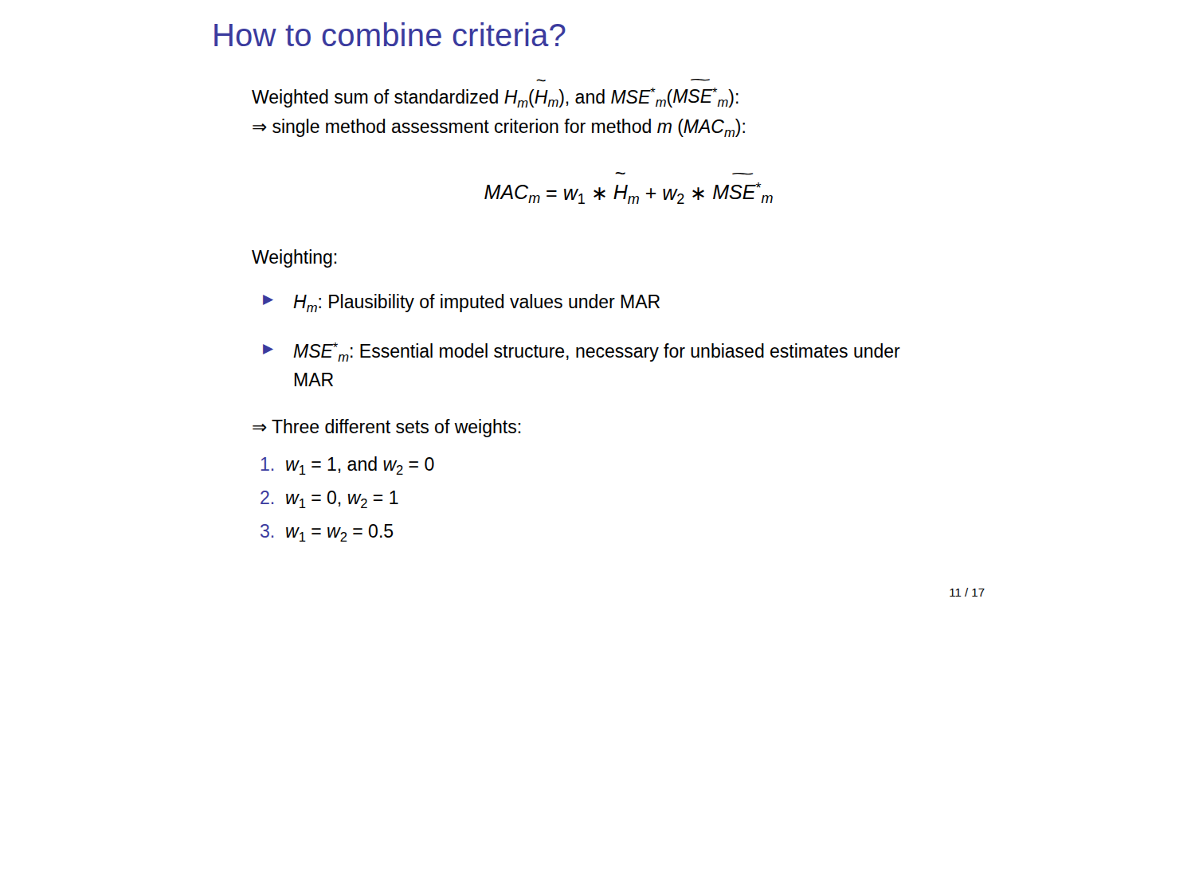How to combine criteria?
Weighted sum of standardized Hm(~Hm), and MSE*m(~MSE*m):
⇒ single method assessment criterion for method m (MACm):
MACm = w1 ∗ ~Hm + w2 ∗ ~MSE*m
Weighting:
Hm: Plausibility of imputed values under MAR
MSE*m: Essential model structure, necessary for unbiased estimates under MAR
⇒ Three different sets of weights:
w1 = 1, and w2 = 0
w1 = 0, w2 = 1
w1 = w2 = 0.5
11 / 17